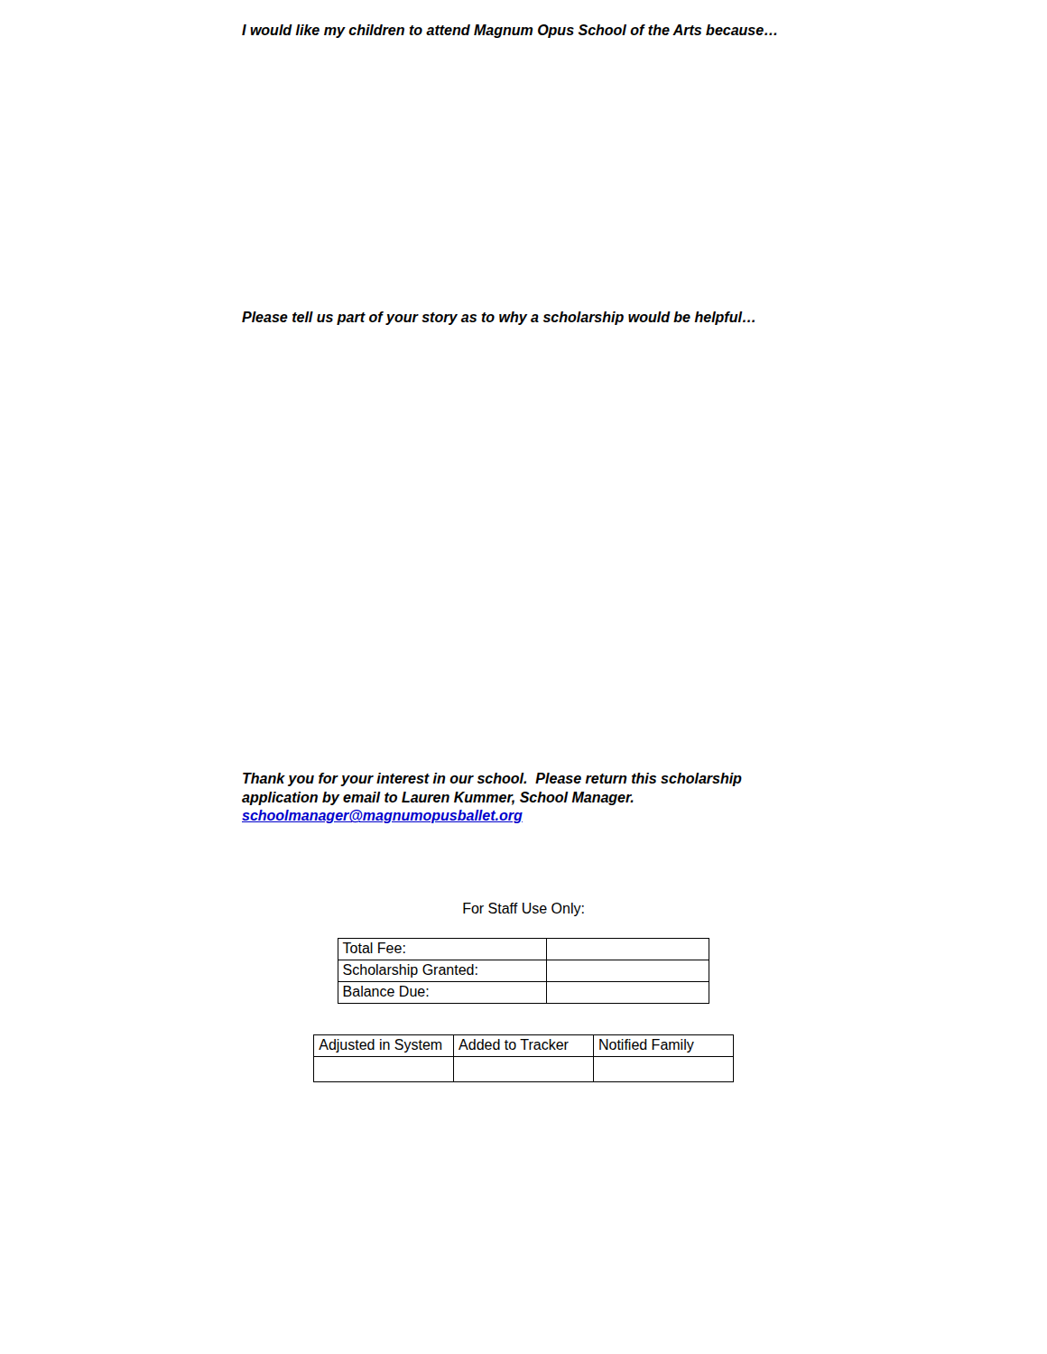I would like my children to attend Magnum Opus School of the Arts because…
Please tell us part of your story as to why a scholarship would be helpful…
Thank you for your interest in our school. Please return this scholarship application by email to Lauren Kummer, School Manager. schoolmanager@magnumopusballet.org
For Staff Use Only:
| Total Fee: | |
| Scholarship Granted: | |
| Balance Due: | |
| Adjusted in System | Added to Tracker | Notified Family |